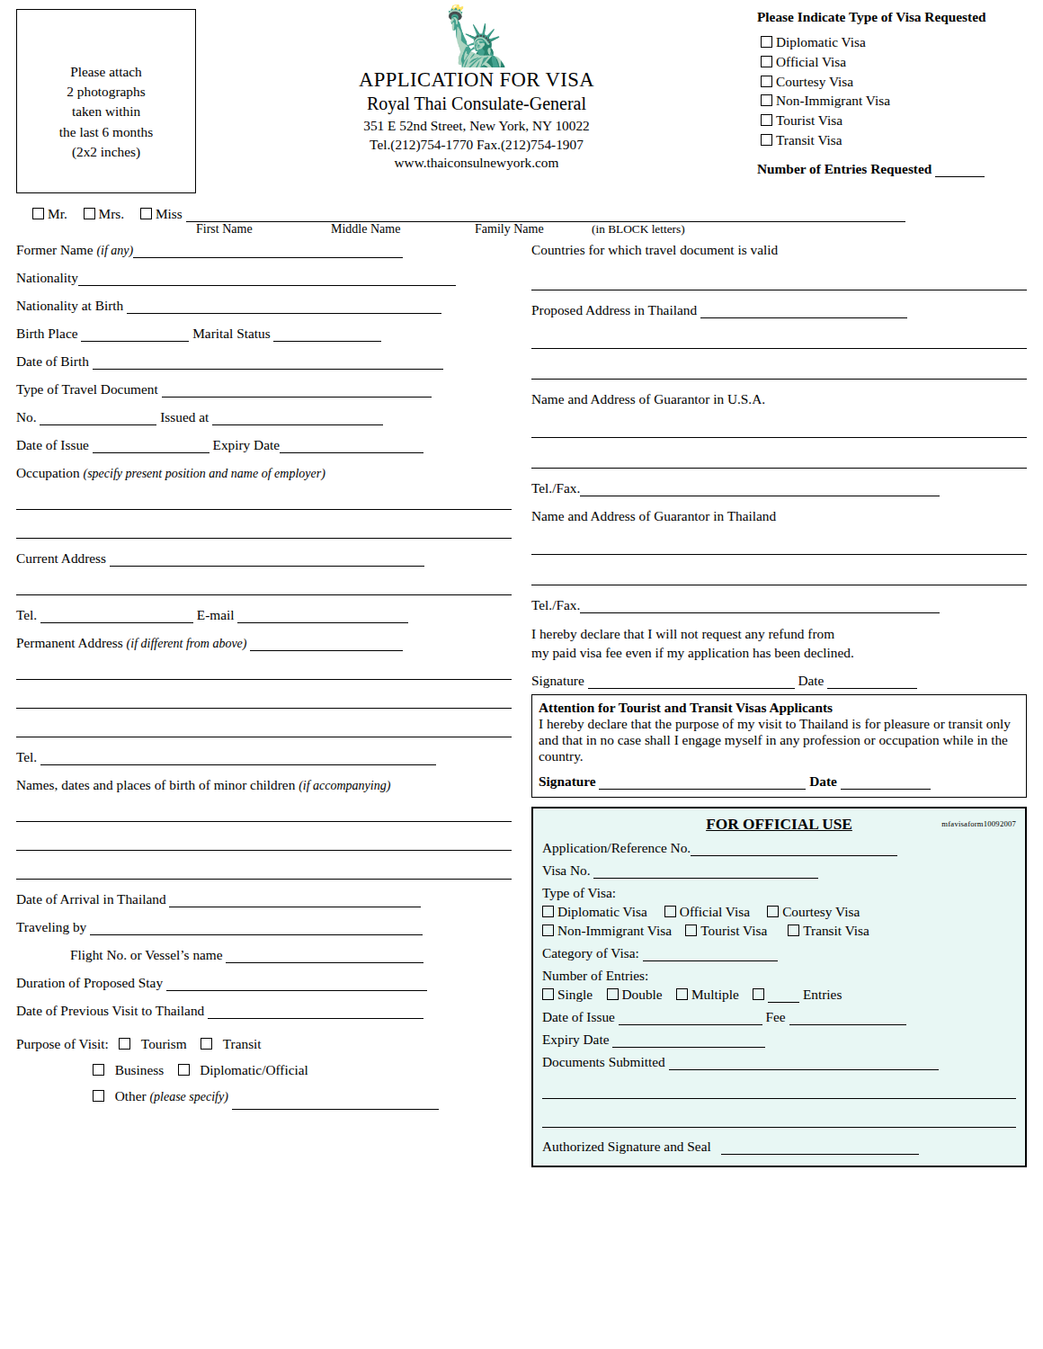Please attach
2 photographs
taken within
the last 6 months
(2x2 inches)
🗽
APPLICATION FOR VISA
Royal Thai Consulate-General
351 E 52nd Street, New York, NY 10022
Tel.(212)754-1770 Fax.(212)754-1907
www.thaiconsulnewyork.com
Please Indicate Type of Visa Requested
Diplomatic Visa
Official Visa
Courtesy Visa
Non-Immigrant Visa
Tourist Visa
Transit Visa
Number of Entries Requested
Mr. Mrs. Miss
First Name Middle Name Family Name (in BLOCK letters)
Former Name (if any)
Nationality
Nationality at Birth
Birth Place Marital Status
Date of Birth
Type of Travel Document
No. Issued at
Date of Issue Expiry Date
Occupation (specify present position and name of employer)
Current Address
Tel. E-mail
Permanent Address (if different from above)
Tel.
Names, dates and places of birth of minor children (if accompanying)
Date of Arrival in Thailand
Traveling by
Flight No. or Vessel’s name
Duration of Proposed Stay
Date of Previous Visit to Thailand
Purpose of Visit: Tourism Transit
Business Diplomatic/Official
Other (please specify)
Countries for which travel document is valid
Proposed Address in Thailand
Name and Address of Guarantor in U.S.A.
Tel./Fax.
Name and Address of Guarantor in Thailand
Tel./Fax.
I hereby declare that I will not request any refund from
my paid visa fee even if my application has been declined.
Signature Date
Attention for Tourist and Transit Visas Applicants
I hereby declare that the purpose of my visit to Thailand is for pleasure or transit only and that in no case shall I engage myself in any profession or occupation while in the country.
Signature Date
FOR OFFICIAL USEmfavisaform10092007
Application/Reference No.
Visa No.
Type of Visa:
Diplomatic Visa Official Visa Courtesy Visa
Non-Immigrant Visa Tourist Visa Transit Visa
Category of Visa:
Number of Entries:
Single Double Multiple Entries
Date of Issue Fee
Expiry Date
Documents Submitted
Authorized Signature and Seal